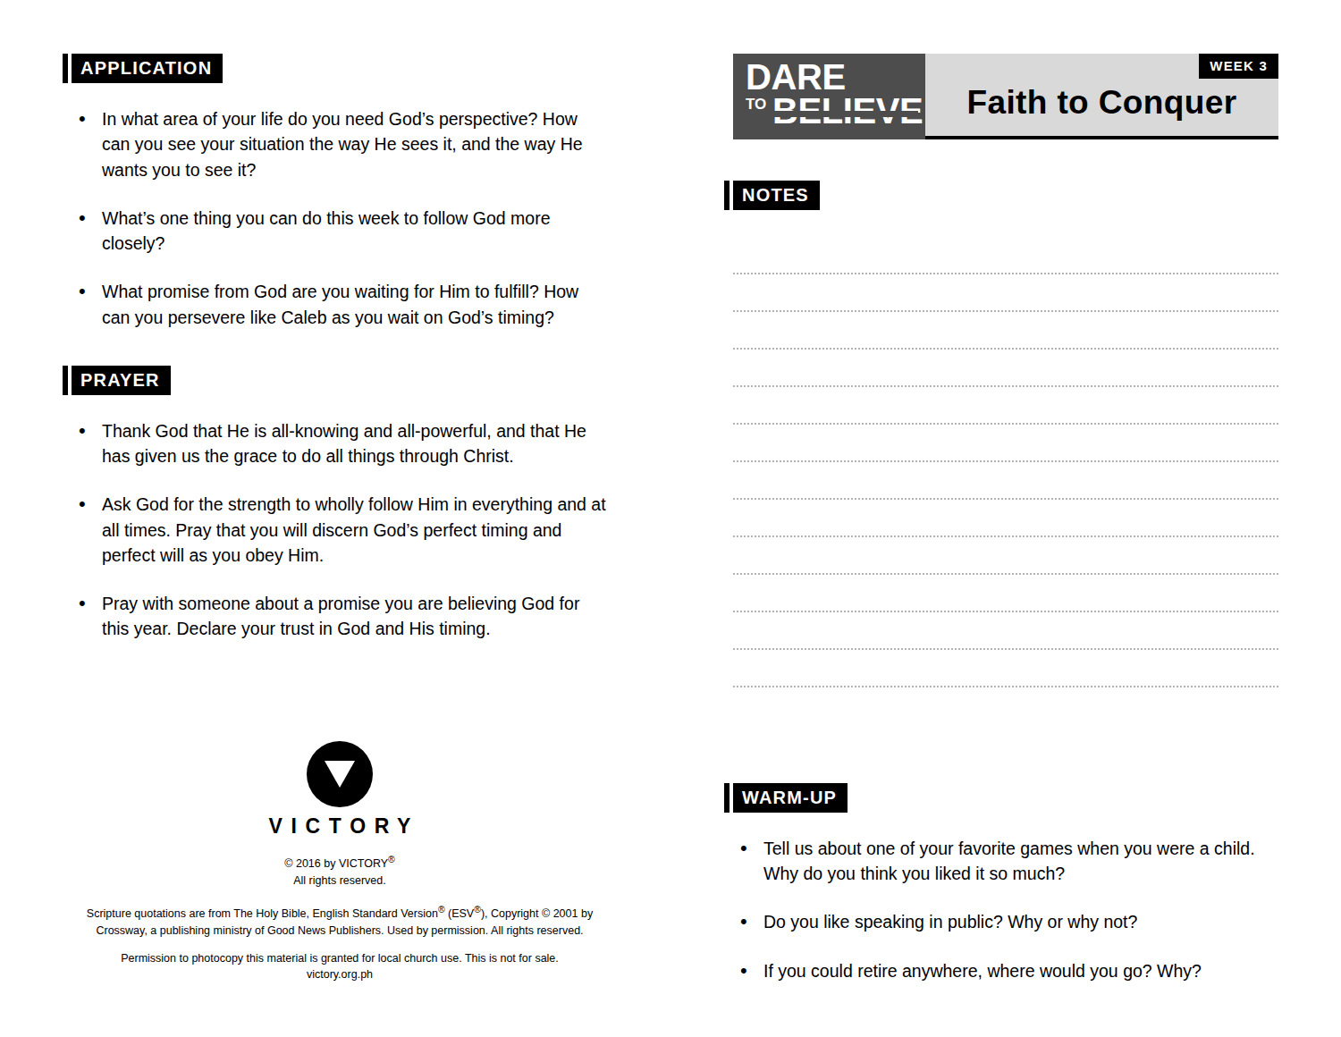APPLICATION
In what area of your life do you need God’s perspective? How can you see your situation the way He sees it, and the way He wants you to see it?
What’s one thing you can do this week to follow God more closely?
What promise from God are you waiting for Him to fulfill? How can you persevere like Caleb as you wait on God’s timing?
PRAYER
Thank God that He is all-knowing and all-powerful, and that He has given us the grace to do all things through Christ.
Ask God for the strength to wholly follow Him in everything and at all times. Pray that you will discern God’s perfect timing and perfect will as you obey Him.
Pray with someone about a promise you are believing God for this year. Declare your trust in God and His timing.
VICTORY
© 2016 by VICTORY®
All rights reserved.
Scripture quotations are from The Holy Bible, English Standard Version® (ESV®), Copyright © 2001 by Crossway, a publishing ministry of Good News Publishers. Used by permission. All rights reserved.
Permission to photocopy this material is granted for local church use. This is not for sale.
victory.org.ph
DARE TO BELIEVE
WEEK 3
Faith to Conquer
NOTES
WARM-UP
Tell us about one of your favorite games when you were a child. Why do you think you liked it so much?
Do you like speaking in public? Why or why not?
If you could retire anywhere, where would you go? Why?